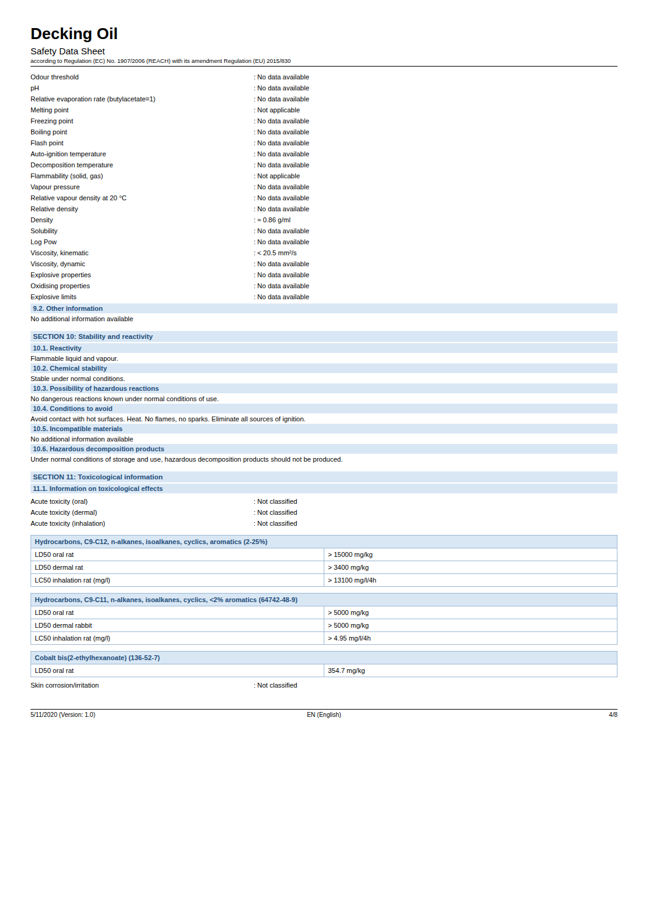Decking Oil
Safety Data Sheet
according to Regulation (EC) No. 1907/2006 (REACH) with its amendment Regulation (EU) 2015/830
| Odour threshold | : No data available |
| pH | : No data available |
| Relative evaporation rate (butylacetate=1) | : No data available |
| Melting point | : Not applicable |
| Freezing point | : No data available |
| Boiling point | : No data available |
| Flash point | : No data available |
| Auto-ignition temperature | : No data available |
| Decomposition temperature | : No data available |
| Flammability (solid, gas) | : Not applicable |
| Vapour pressure | : No data available |
| Relative vapour density at 20 °C | : No data available |
| Relative density | : No data available |
| Density | : ≈ 0.86 g/ml |
| Solubility | : No data available |
| Log Pow | : No data available |
| Viscosity, kinematic | : < 20.5 mm²/s |
| Viscosity, dynamic | : No data available |
| Explosive properties | : No data available |
| Oxidising properties | : No data available |
| Explosive limits | : No data available |
9.2. Other information
No additional information available
SECTION 10: Stability and reactivity
10.1. Reactivity
Flammable liquid and vapour.
10.2. Chemical stability
Stable under normal conditions.
10.3. Possibility of hazardous reactions
No dangerous reactions known under normal conditions of use.
10.4. Conditions to avoid
Avoid contact with hot surfaces. Heat. No flames, no sparks. Eliminate all sources of ignition.
10.5. Incompatible materials
No additional information available
10.6. Hazardous decomposition products
Under normal conditions of storage and use, hazardous decomposition products should not be produced.
SECTION 11: Toxicological information
11.1. Information on toxicological effects
| Acute toxicity (oral) | : Not classified |
| Acute toxicity (dermal) | : Not classified |
| Acute toxicity (inhalation) | : Not classified |
| Hydrocarbons, C9-C12, n-alkanes, isoalkanes, cyclics, aromatics (2-25%) |
| --- |
| LD50 oral rat | > 15000 mg/kg |
| LD50 dermal rat | > 3400 mg/kg |
| LC50 inhalation rat (mg/l) | > 13100 mg/l/4h |
| Hydrocarbons, C9-C11, n-alkanes, isoalkanes, cyclics, <2% aromatics (64742-48-9) |
| --- |
| LD50 oral rat | > 5000 mg/kg |
| LD50 dermal rabbit | > 5000 mg/kg |
| LC50 inhalation rat (mg/l) | > 4.95 mg/l/4h |
| Cobalt bis(2-ethylhexanoate) (136-52-7) |
| --- |
| LD50 oral rat | 354.7 mg/kg |
| Skin corrosion/irritation | : Not classified |
5/11/2020 (Version: 1.0)
EN (English)
4/8